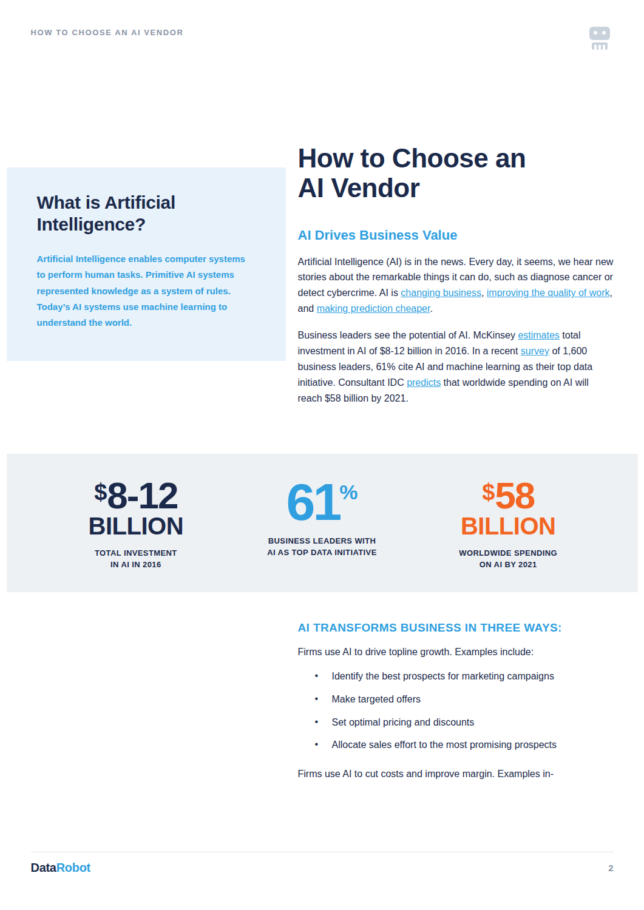How to Choose an AI Vendor
What is Artificial
Intelligence?
Artificial Intelligence enables computer systems to perform human tasks. Primitive AI systems represented knowledge as a system of rules. Today’s AI systems use machine learning to understand the world.
How to Choose an
AI Vendor
AI Drives Business Value
Artificial Intelligence (AI) is in the news. Every day, it seems, we hear new stories about the remarkable things it can do, such as diagnose cancer or detect cybercrime. AI is changing business, improving the quality of work, and making prediction cheaper.
Business leaders see the potential of AI. McKinsey estimates total investment in AI of $8-12 billion in 2016. In a recent survey of 1,600 business leaders, 61% cite AI and machine learning as their top data initiative. Consultant IDC predicts that worldwide spending on AI will reach $58 billion by 2021.
$8-12
BILLION
Total investment
in AI in 2016
61%
Business leaders with
AI as top data initiative
$58
BILLION
Worldwide spending
on AI by 2021
AI Transforms Business in Three Ways:
Firms use AI to drive topline growth. Examples include:
Identify the best prospects for marketing campaigns
Make targeted offers
Set optimal pricing and discounts
Allocate sales effort to the most promising prospects
Firms use AI to cut costs and improve margin. Examples in-
Data Robot
2